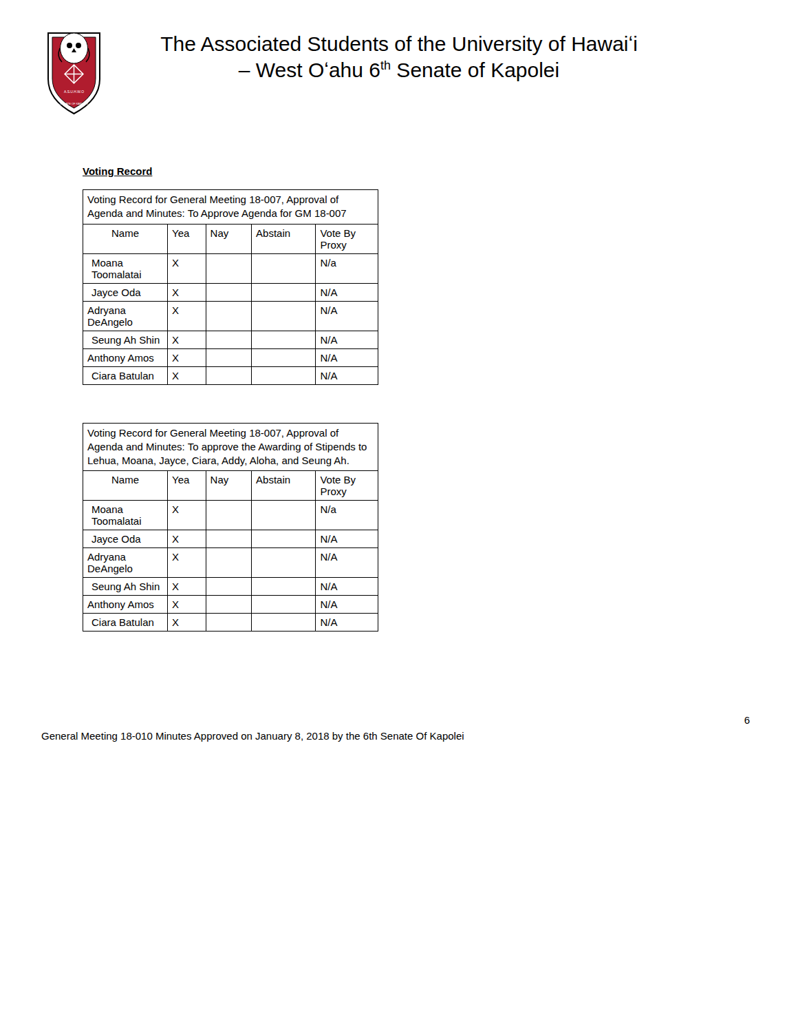A.S.U.H.W.O SENATE OF KAPOLEI
The Associated Students of the University of Hawaiʻi – West Oʻahu 6th Senate of Kapolei
Voting Record
| Voting Record for General Meeting 18-007, Approval of Agenda and Minutes: To Approve Agenda for GM 18-007 |
| Name | Yea | Nay | Abstain | Vote By Proxy |
| Moana Toomalatai | X | | | N/a |
| Jayce Oda | X | | | N/A |
| Adryana DeAngelo | X | | | N/A |
| Seung Ah Shin | X | | | N/A |
| Anthony Amos | X | | | N/A |
| Ciara Batulan | X | | | N/A |
| Voting Record for General Meeting 18-007, Approval of Agenda and Minutes: To approve the Awarding of Stipends to Lehua, Moana, Jayce, Ciara, Addy, Aloha, and Seung Ah. |
| Name | Yea | Nay | Abstain | Vote By Proxy |
| Moana Toomalatai | X | | | N/a |
| Jayce Oda | X | | | N/A |
| Adryana DeAngelo | X | | | N/A |
| Seung Ah Shin | X | | | N/A |
| Anthony Amos | X | | | N/A |
| Ciara Batulan | X | | | N/A |
6
General Meeting 18-010 Minutes Approved on January 8, 2018 by the 6th Senate Of Kapolei